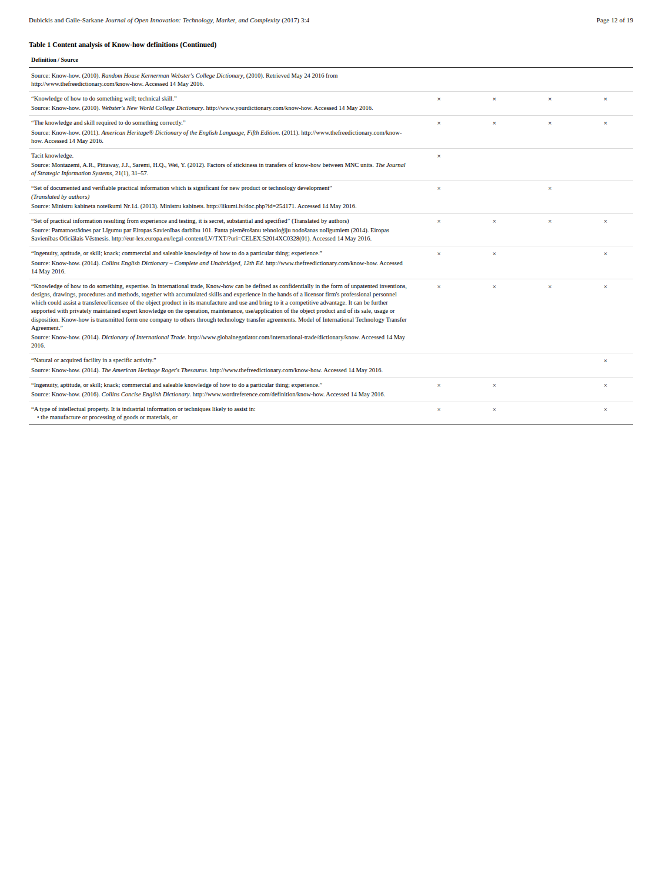Dubickis and Gaile-Sarkane Journal of Open Innovation: Technology, Market, and Complexity (2017) 3:4
Page 12 of 19
Table 1 Content analysis of Know-how definitions (Continued)
| Definition / Source | | | | |
| --- | --- | --- | --- | --- |
| Source: Know-how. (2010). Random House Kernerman Webster's College Dictionary , (2010). Retrieved May 24 2016 from http://www.thefreedictionary.com/know-how. Accessed 14 May 2016. | | | | |
| “Knowledge of how to do something well; technical skill.” Source: Know-how. (2010). Webster's New World College Dictionary . http://www.yourdictionary.com/know-how. Accessed 14 May 2016. | × | × | × | × |
| “The knowledge and skill required to do something correctly.” Source: Know-how. (2011). American Heritage® Dictionary of the English Language, Fifth Edition . (2011). http://www.thefreedictionary.com/know-how. Accessed 14 May 2016. | × | × | × | × |
| Tacit knowledge. Source: Montazemi, A.R., Pittaway, J.J., Saremi, H.Q., Wei, Y. (2012). Factors of stickiness in transfers of know-how between MNC units. The Journal of Strategic Information Systems , 21(1), 31–57. | × | | | |
| “Set of documented and verifiable practical information which is significant for new product or technology development” (Translated by authors) Source: Ministru kabineta noteikumi Nr.14. (2013). Ministru kabinets. http://likumi.lv/doc.php?id=254171. Accessed 14 May 2016. | × | | × | |
| “Set of practical information resulting from experience and testing, it is secret, substantial and specified” (Translated by authors) Source: Pamatnostādnes par Līgumu par Eiropas Savienības darbību 101. Panta piemērošanu tehnoloģiju nodošanas nolīgumiem (2014). Eiropas Savienības Oficiālais Vēstnesis. http://eur-lex.europa.eu/legal-content/LV/TXT/?uri=CELEX:52014XC0328(01). Accessed 14 May 2016. | × | × | × | × |
| “Ingenuity, aptitude, or skill; knack; commercial and saleable knowledge of how to do a particular thing; experience.” Source: Know-how. (2014). Collins English Dictionary – Complete and Unabridged, 12th Ed. http://www.thefreedictionary.com/know-how. Accessed 14 May 2016. | × | × | | × |
| “Knowledge of how to do something, expertise. In international trade, Know-how can be defined as confidentially in the form of unpatented inventions, designs, drawings, procedures and methods, together with accumulated skills and experience in the hands of a licensor firm's professional personnel which could assist a transferee/licensee of the object product in its manufacture and use and bring to it a competitive advantage. It can be further supported with privately maintained expert knowledge on the operation, maintenance, use/application of the object product and of its sale, usage or disposition. Know-how is transmitted form one company to others through technology transfer agreements. Model of International Technology Transfer Agreement.” Source: Know-how. (2014). Dictionary of International Trade . http://www.globalnegotiator.com/international-trade/dictionary/know. Accessed 14 May 2016. | × | × | × | × |
| “Natural or acquired facility in a specific activity.” Source: Know-how. (2014). The American Heritage Roget's Thesaurus . http://www.thefreedictionary.com/know-how. Accessed 14 May 2016. | | | | × |
| “Ingenuity, aptitude, or skill; knack; commercial and saleable knowledge of how to do a particular thing; experience.” Source: Know-how. (2016). Collins Concise English Dictionary . http://www.wordreference.com/definition/know-how. Accessed 14 May 2016. | × | × | | × |
| “A type of intellectual property. It is industrial information or techniques likely to assist in: • the manufacture or processing of goods or materials, or | × | × | | × |